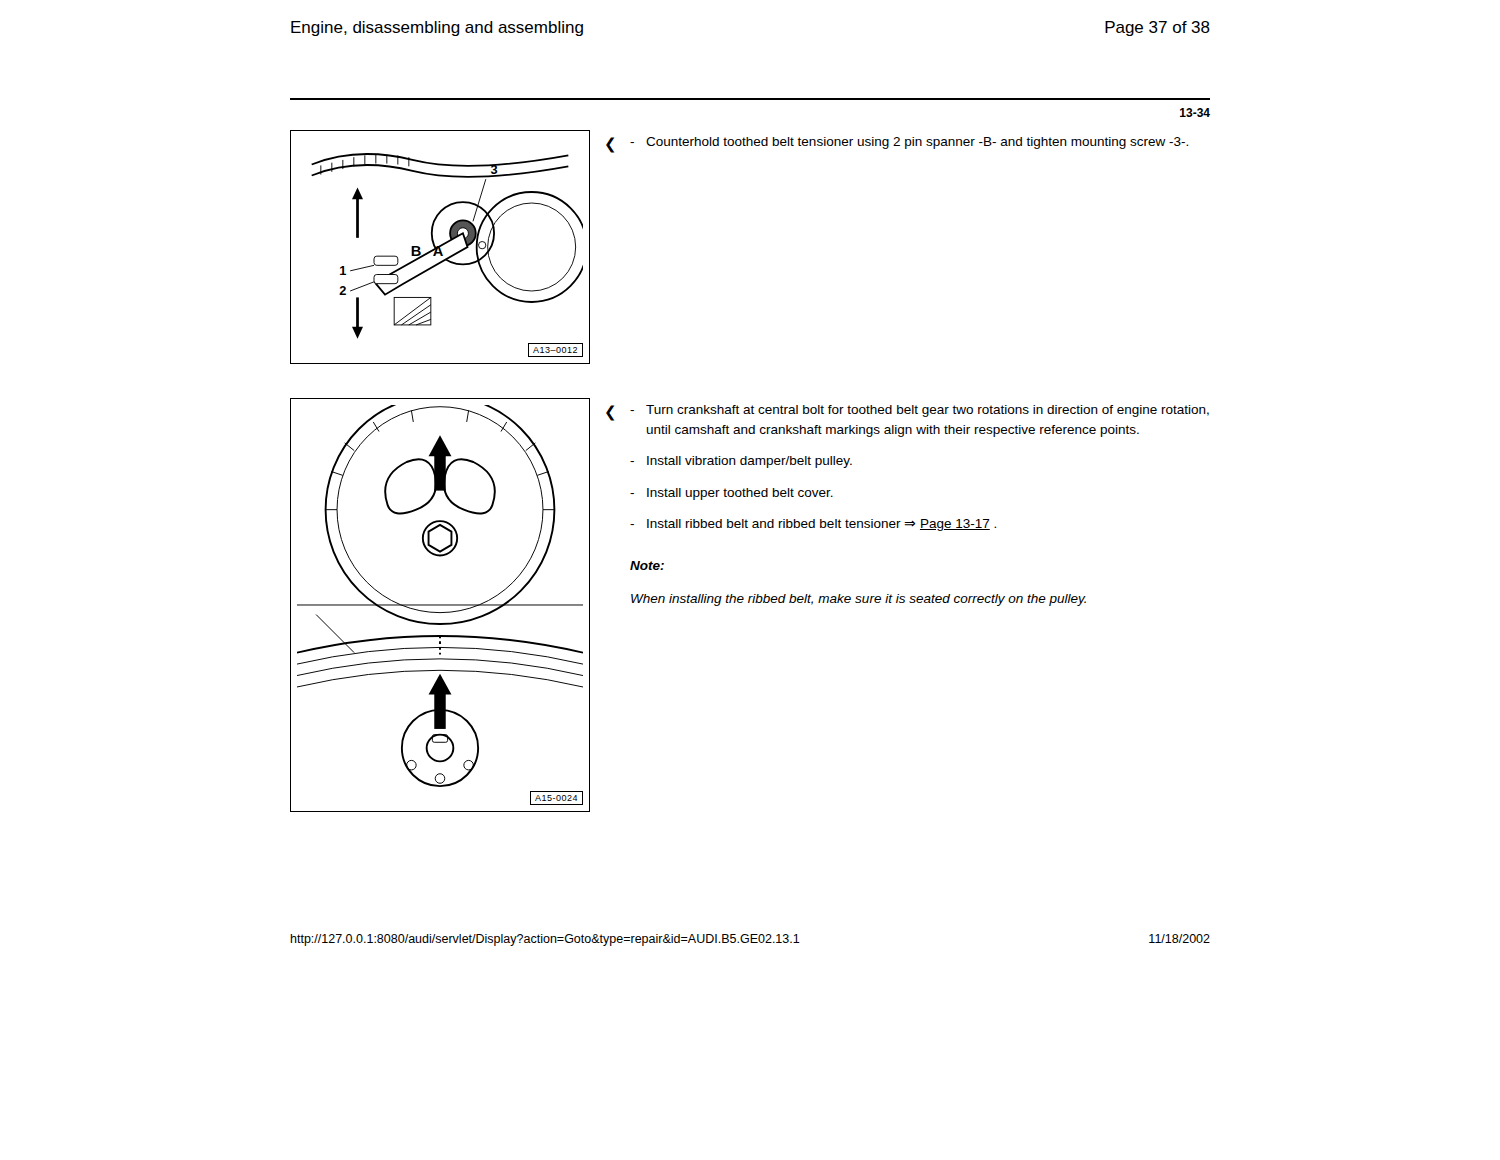Engine, disassembling and assembling
Page 37 of 38
13-34
B A 3 1 2
A13–0012
❮
Counterhold toothed belt tensioner using 2 pin spanner -B- and tighten mounting screw -3-.
A15-0024
❮
Turn crankshaft at central bolt for toothed belt gear two rotations in direction of engine rotation, until camshaft and crankshaft markings align with their respective reference points.
Install vibration damper/belt pulley.
Install upper toothed belt cover.
Install ribbed belt and ribbed belt tensioner ⇒ Page 13-17 .
Note:
When installing the ribbed belt, make sure it is seated correctly on the pulley.
http://127.0.0.1:8080/audi/servlet/Display?action=Goto&type=repair&id=AUDI.B5.GE02.13.1
11/18/2002